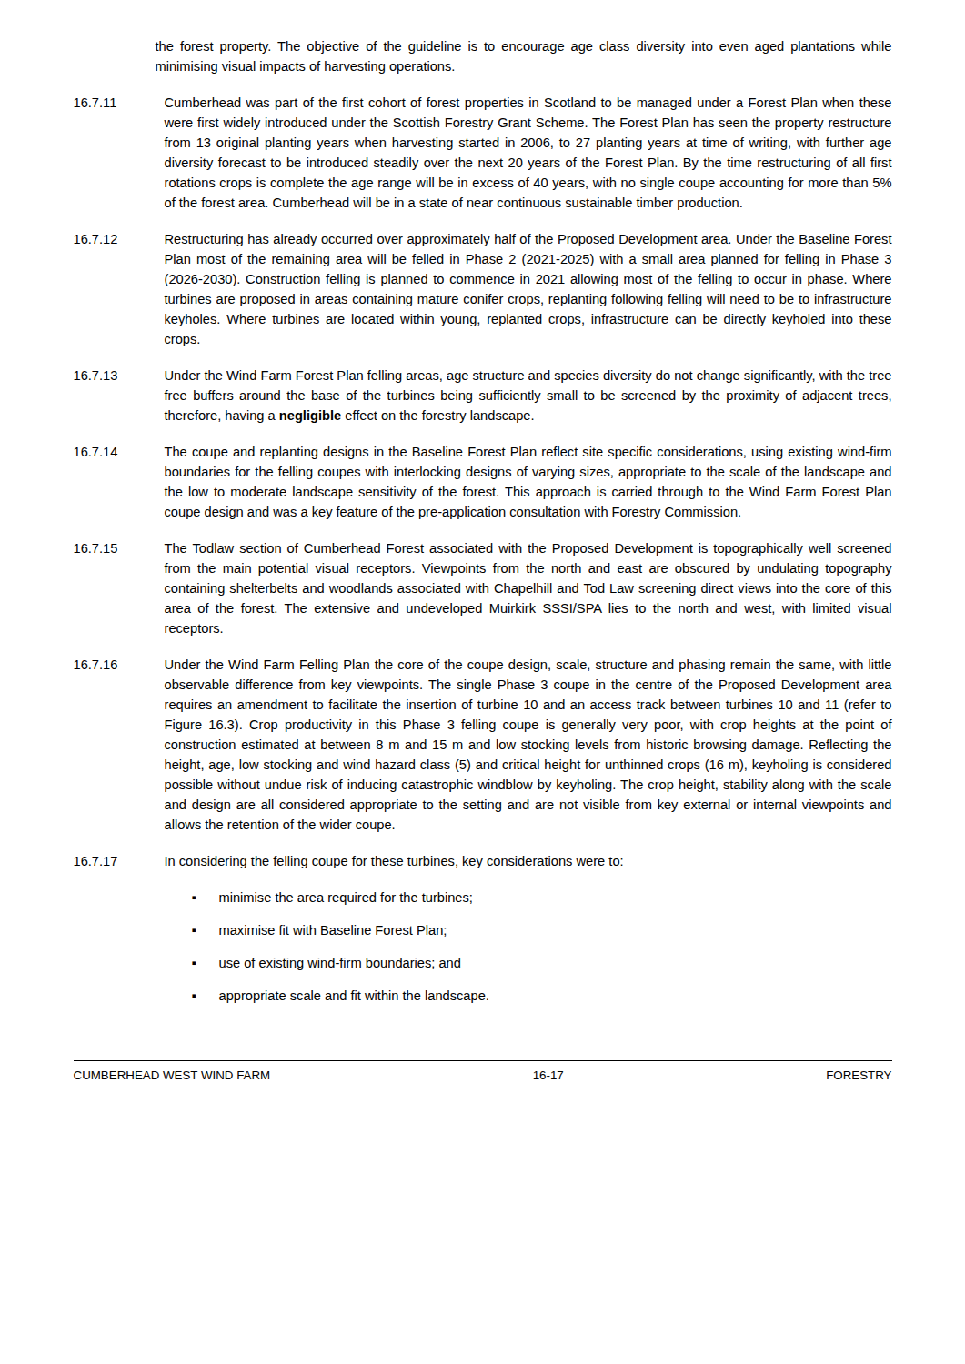the forest property. The objective of the guideline is to encourage age class diversity into even aged plantations while minimising visual impacts of harvesting operations.
16.7.11
Cumberhead was part of the first cohort of forest properties in Scotland to be managed under a Forest Plan when these were first widely introduced under the Scottish Forestry Grant Scheme. The Forest Plan has seen the property restructure from 13 original planting years when harvesting started in 2006, to 27 planting years at time of writing, with further age diversity forecast to be introduced steadily over the next 20 years of the Forest Plan. By the time restructuring of all first rotations crops is complete the age range will be in excess of 40 years, with no single coupe accounting for more than 5% of the forest area. Cumberhead will be in a state of near continuous sustainable timber production.
16.7.12
Restructuring has already occurred over approximately half of the Proposed Development area. Under the Baseline Forest Plan most of the remaining area will be felled in Phase 2 (2021-2025) with a small area planned for felling in Phase 3 (2026-2030). Construction felling is planned to commence in 2021 allowing most of the felling to occur in phase. Where turbines are proposed in areas containing mature conifer crops, replanting following felling will need to be to infrastructure keyholes. Where turbines are located within young, replanted crops, infrastructure can be directly keyholed into these crops.
16.7.13
Under the Wind Farm Forest Plan felling areas, age structure and species diversity do not change significantly, with the tree free buffers around the base of the turbines being sufficiently small to be screened by the proximity of adjacent trees, therefore, having a negligible effect on the forestry landscape.
16.7.14
The coupe and replanting designs in the Baseline Forest Plan reflect site specific considerations, using existing wind-firm boundaries for the felling coupes with interlocking designs of varying sizes, appropriate to the scale of the landscape and the low to moderate landscape sensitivity of the forest. This approach is carried through to the Wind Farm Forest Plan coupe design and was a key feature of the pre-application consultation with Forestry Commission.
16.7.15
The Todlaw section of Cumberhead Forest associated with the Proposed Development is topographically well screened from the main potential visual receptors. Viewpoints from the north and east are obscured by undulating topography containing shelterbelts and woodlands associated with Chapelhill and Tod Law screening direct views into the core of this area of the forest. The extensive and undeveloped Muirkirk SSSI/SPA lies to the north and west, with limited visual receptors.
16.7.16
Under the Wind Farm Felling Plan the core of the coupe design, scale, structure and phasing remain the same, with little observable difference from key viewpoints. The single Phase 3 coupe in the centre of the Proposed Development area requires an amendment to facilitate the insertion of turbine 10 and an access track between turbines 10 and 11 (refer to Figure 16.3). Crop productivity in this Phase 3 felling coupe is generally very poor, with crop heights at the point of construction estimated at between 8 m and 15 m and low stocking levels from historic browsing damage. Reflecting the height, age, low stocking and wind hazard class (5) and critical height for unthinned crops (16 m), keyholing is considered possible without undue risk of inducing catastrophic windblow by keyholing. The crop height, stability along with the scale and design are all considered appropriate to the setting and are not visible from key external or internal viewpoints and allows the retention of the wider coupe.
16.7.17
In considering the felling coupe for these turbines, key considerations were to:
minimise the area required for the turbines;
maximise fit with Baseline Forest Plan;
use of existing wind-firm boundaries; and
appropriate scale and fit within the landscape.
CUMBERHEAD WEST WIND FARM
16-17
FORESTRY